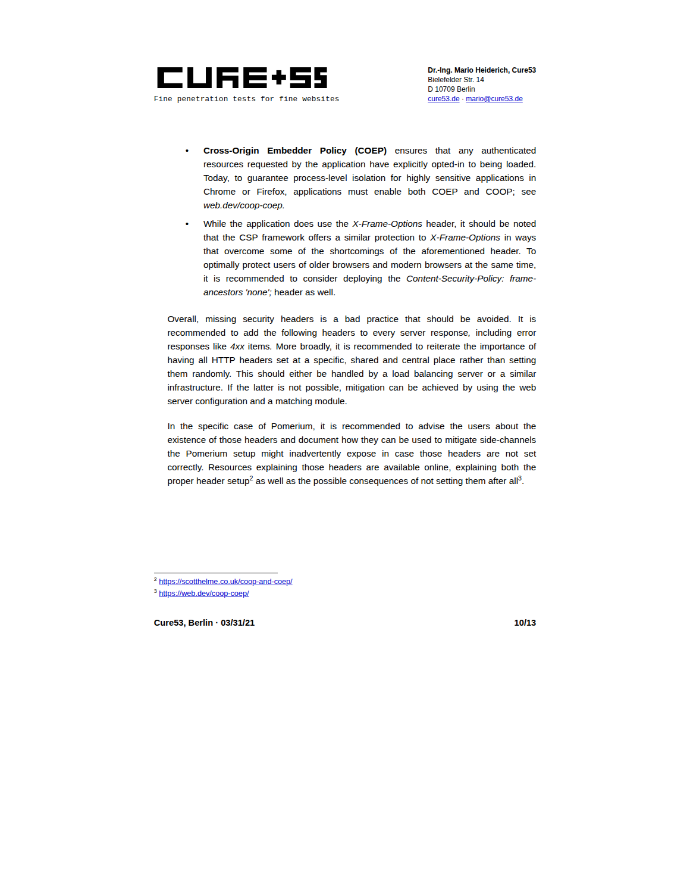Fine penetration tests for fine websites
Dr.-Ing. Mario Heiderich, Cure53
Bielefelder Str. 14
D 10709 Berlin
cure53.de · mario@cure53.de
Cross-Origin Embedder Policy (COEP) ensures that any authenticated resources requested by the application have explicitly opted-in to being loaded. Today, to guarantee process-level isolation for highly sensitive applications in Chrome or Firefox, applications must enable both COEP and COOP; see web.dev/coop-coep.
While the application does use the X-Frame-Options header, it should be noted that the CSP framework offers a similar protection to X-Frame-Options in ways that overcome some of the shortcomings of the aforementioned header. To optimally protect users of older browsers and modern browsers at the same time, it is recommended to consider deploying the Content-Security-Policy: frame-ancestors 'none'; header as well.
Overall, missing security headers is a bad practice that should be avoided. It is recommended to add the following headers to every server response, including error responses like 4xx items. More broadly, it is recommended to reiterate the importance of having all HTTP headers set at a specific, shared and central place rather than setting them randomly. This should either be handled by a load balancing server or a similar infrastructure. If the latter is not possible, mitigation can be achieved by using the web server configuration and a matching module.
In the specific case of Pomerium, it is recommended to advise the users about the existence of those headers and document how they can be used to mitigate side-channels the Pomerium setup might inadvertently expose in case those headers are not set correctly. Resources explaining those headers are available online, explaining both the proper header setup2 as well as the possible consequences of not setting them after all3.
2 https://scotthelme.co.uk/coop-and-coep/
3 https://web.dev/coop-coep/
Cure53, Berlin · 03/31/21
10/13